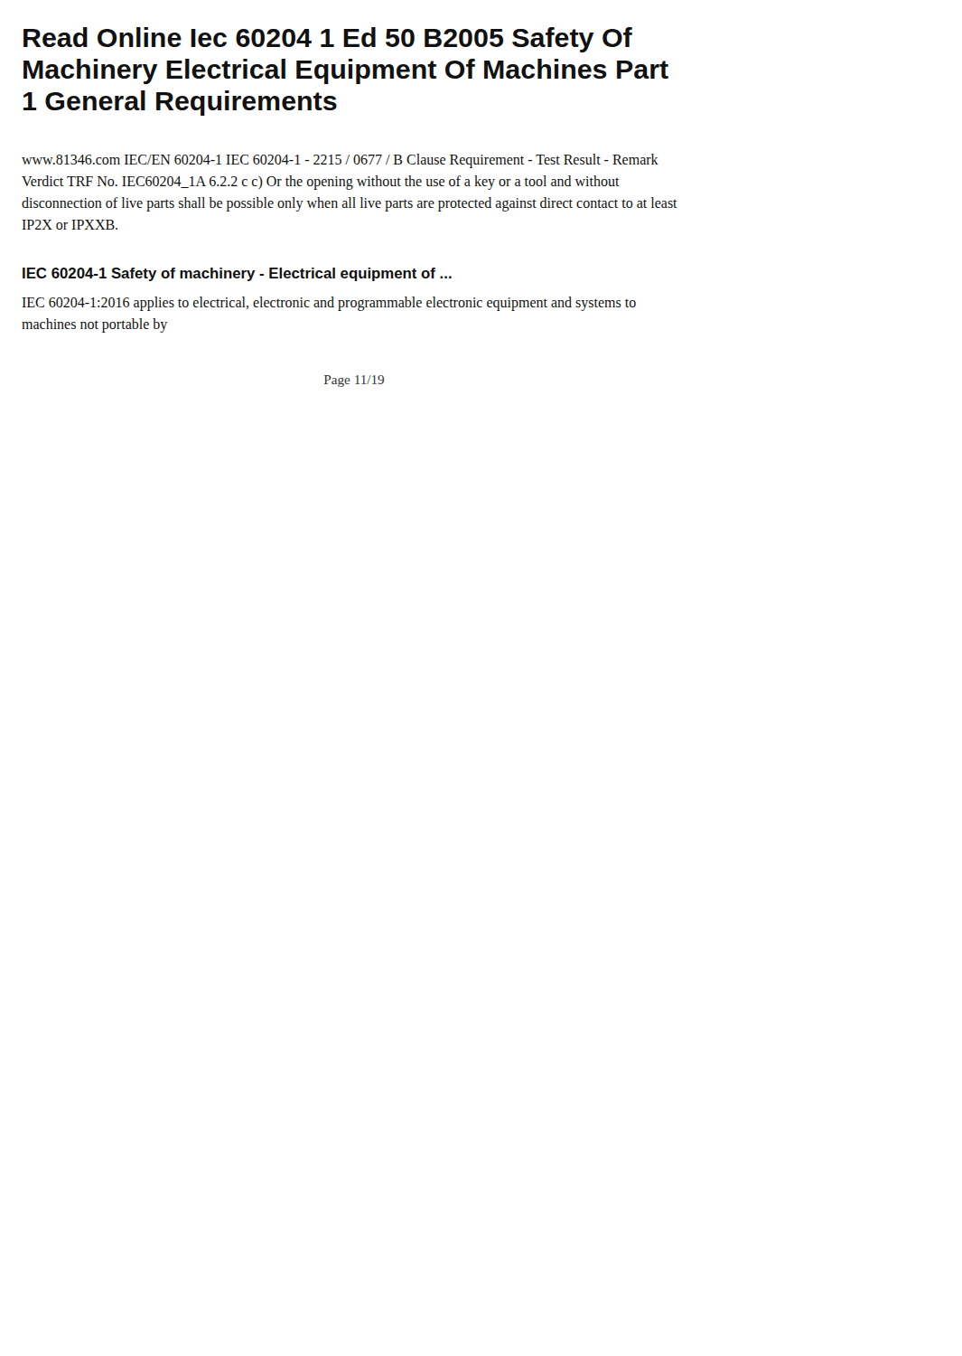Read Online Iec 60204 1 Ed 50 B2005 Safety Of Machinery Electrical Equipment Of Machines Part 1 General Requirements
www.81346.com IEC/EN 60204-1 IEC 60204-1 - 2215 / 0677 / B Clause Requirement - Test Result - Remark Verdict TRF No. IEC60204_1A 6.2.2 c c) Or the opening without the use of a key or a tool and without disconnection of live parts shall be possible only when all live parts are protected against direct contact to at least IP2X or IPXXB.
IEC 60204-1 Safety of machinery - Electrical equipment of ...
IEC 60204-1:2016 applies to electrical, electronic and programmable electronic equipment and systems to machines not portable by
Page 11/19